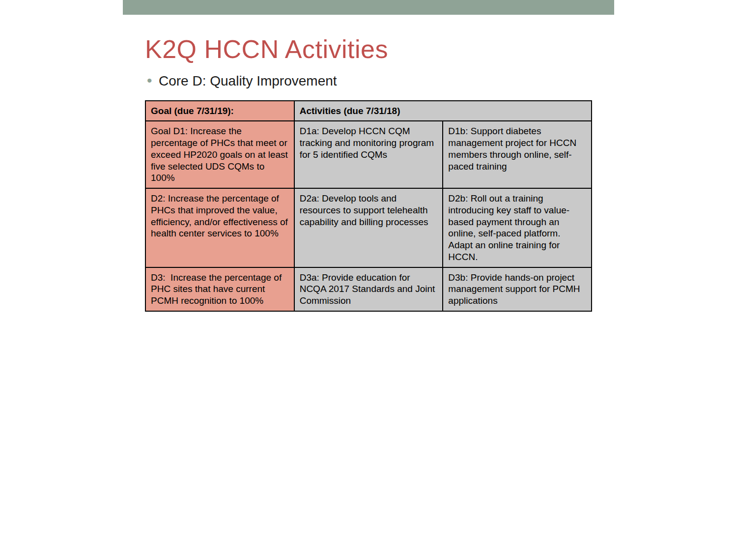K2Q HCCN Activities
Core D: Quality Improvement
| Goal (due 7/31/19): | Activities (due 7/31/18) |
| --- | --- |
| Goal D1: Increase the percentage of PHCs that meet or exceed HP2020 goals on at least five selected UDS CQMs to 100% | D1a: Develop HCCN CQM tracking and monitoring program for 5 identified CQMs | D1b: Support diabetes management project for HCCN members through online, self-paced training |
| D2: Increase the percentage of PHCs that improved the value, efficiency, and/or effectiveness of health center services to 100% | D2a: Develop tools and resources to support telehealth capability and billing processes | D2b: Roll out a training introducing key staff to value-based payment through an online, self-paced platform. Adapt an online training for HCCN. |
| D3: Increase the percentage of PHC sites that have current PCMH recognition to 100% | D3a: Provide education for NCQA 2017 Standards and Joint Commission | D3b: Provide hands-on project management support for PCMH applications |